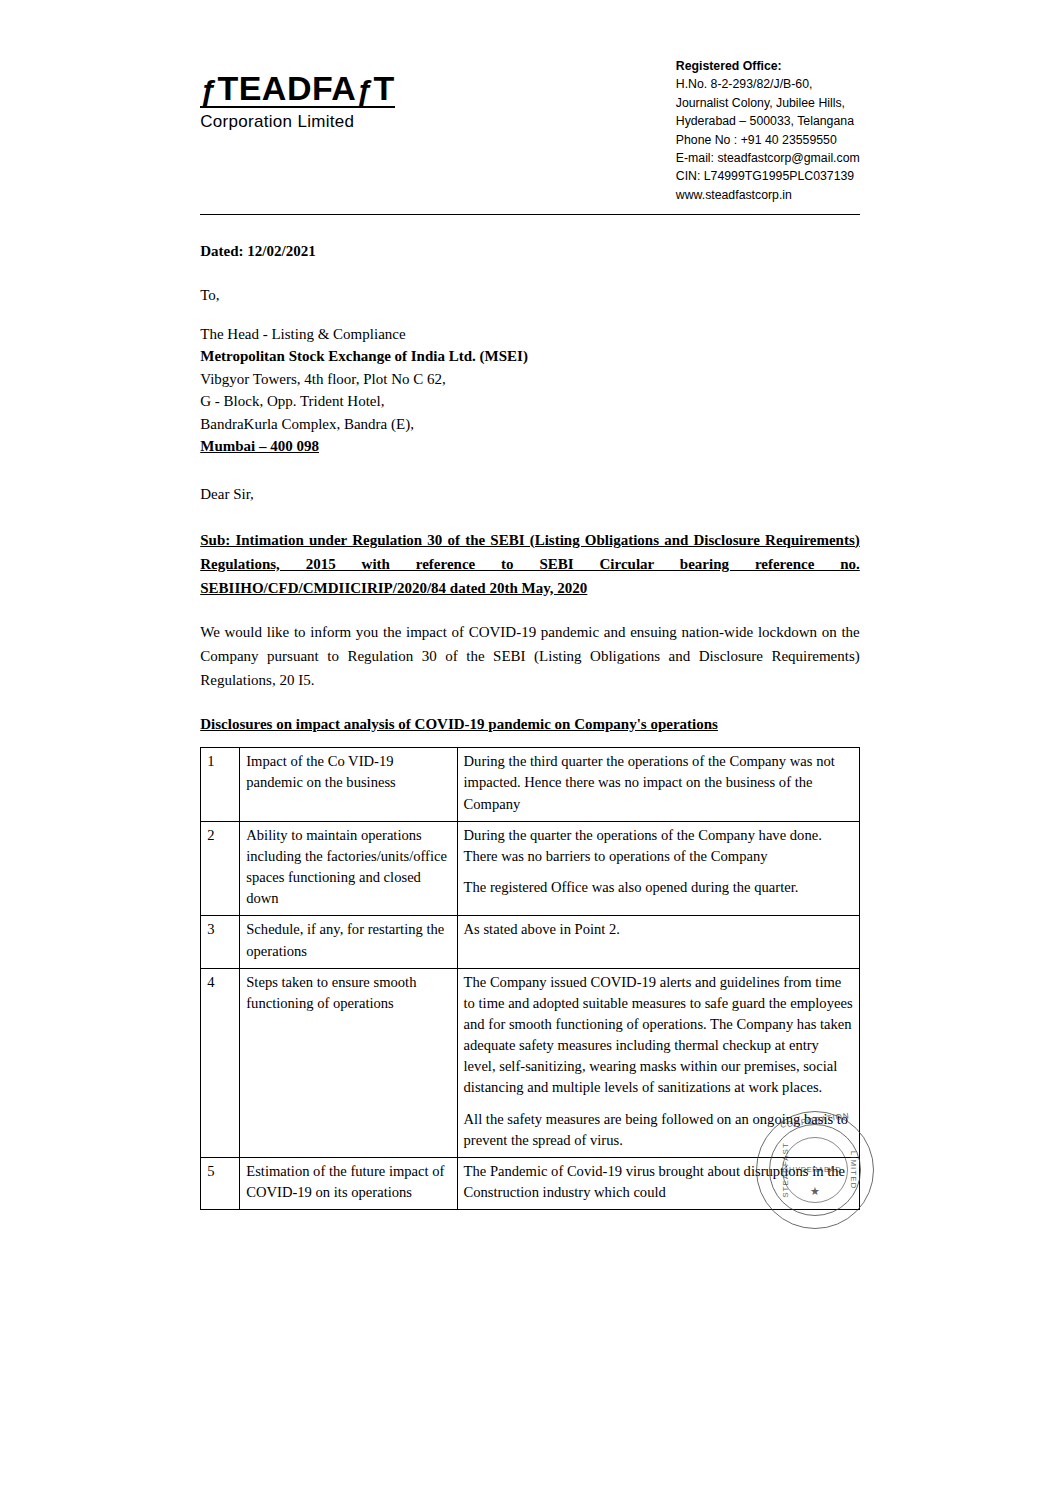ƒ TEADFAƒ T
Corporation Limited
Registered Office:
H.No. 8-2-293/82/J/B-60,
Journalist Colony, Jubilee Hills,
Hyderabad – 500033, Telangana
Phone No : +91 40 23559550
E-mail: steadfastcorp@gmail.com
CIN: L74999TG1995PLC037139
www.steadfastcorp.in
Dated: 12/02/2021
To,
The Head - Listing & Compliance
Metropolitan Stock Exchange of India Ltd. (MSEI)
Vibgyor Towers, 4th floor, Plot No C 62,
G - Block, Opp. Trident Hotel,
BandraKurla Complex, Bandra (E),
Mumbai – 400 098
Dear Sir,
Sub: Intimation under Regulation 30 of the SEBI (Listing Obligations and Disclosure Requirements) Regulations, 2015 with reference to SEBI Circular bearing reference no. SEBIIHO/CFD/CMDIICIRIP/2020/84 dated 20th May, 2020
We would like to inform you the impact of COVID-19 pandemic and ensuing nation-wide lockdown on the Company pursuant to Regulation 30 of the SEBI (Listing Obligations and Disclosure Requirements) Regulations, 20 I5.
Disclosures on impact analysis of COVID-19 pandemic on Company's operations
| 1 | Impact of the Co VID-19 pandemic on the business | During the third quarter the operations of the Company was not impacted. Hence there was no impact on the business of the Company |
| 2 | Ability to maintain operations including the factories/units/office spaces functioning and closed down | During the quarter the operations of the Company have done. There was no barriers to operations of the Company The registered Office was also opened during the quarter. |
| 3 | Schedule, if any, for restarting the operations | As stated above in Point 2. |
| 4 | Steps taken to ensure smooth functioning of operations | The Company issued COVID-19 alerts and guidelines from time to time and adopted suitable measures to safe guard the employees and for smooth functioning of operations. The Company has taken adequate safety measures including thermal checkup at entry level, self-sanitizing, wearing masks within our premises, social distancing and multiple levels of sanitizations at work places. All the safety measures are being followed on an ongoing basis to prevent the spread of virus. |
| 5 | Estimation of the future impact of COVID-19 on its operations | The Pandemic of Covid-19 virus brought about disruptions in the Construction industry which could |
CORPORATION
STEADFAST
LIMITED
HYDERABAD
★